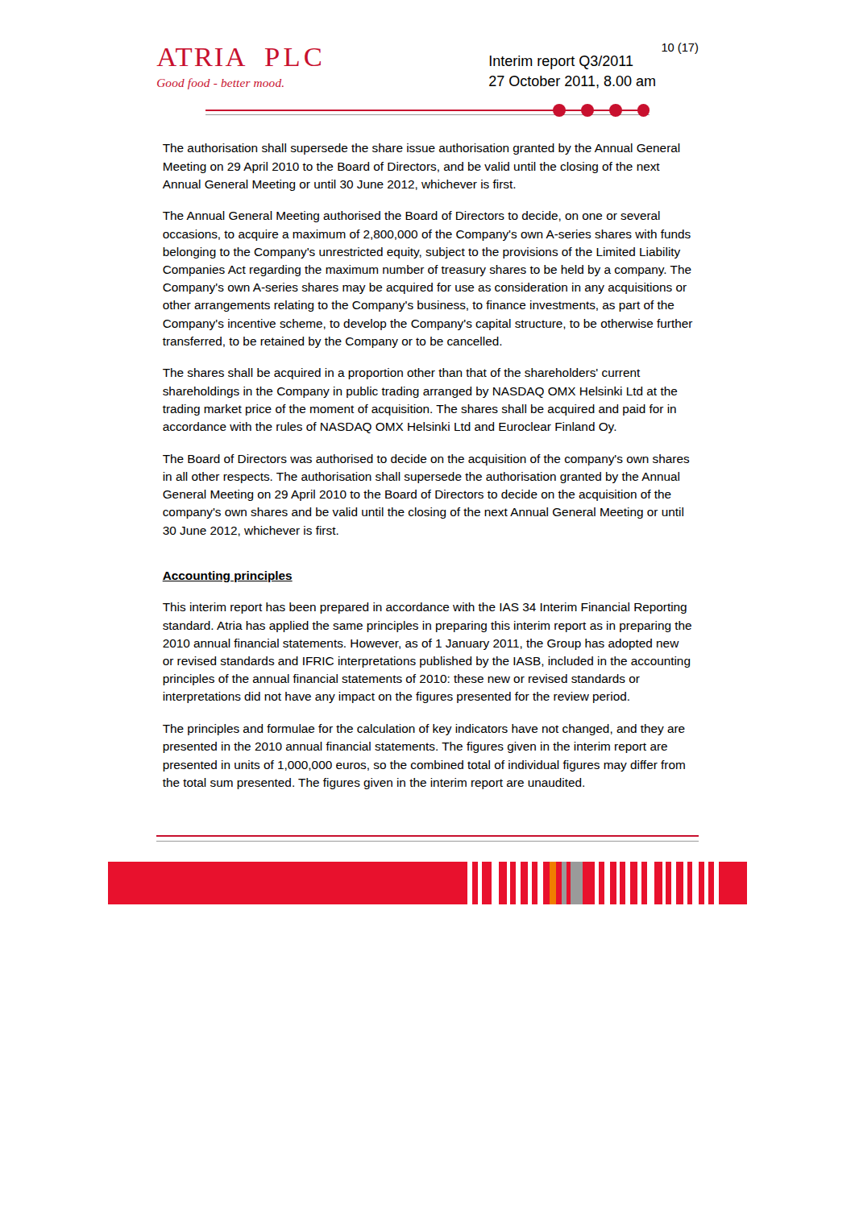10 (17)
ATRIA PLC
Good food - better mood.
Interim report Q3/2011
27 October 2011, 8.00 am
The authorisation shall supersede the share issue authorisation granted by the Annual General Meeting on 29 April 2010 to the Board of Directors, and be valid until the closing of the next Annual General Meeting or until 30 June 2012, whichever is first.
The Annual General Meeting authorised the Board of Directors to decide, on one or several occasions, to acquire a maximum of 2,800,000 of the Company's own A-series shares with funds belonging to the Company's unrestricted equity, subject to the provisions of the Limited Liability Companies Act regarding the maximum number of treasury shares to be held by a company. The Company's own A-series shares may be acquired for use as consideration in any acquisitions or other arrangements relating to the Company's business, to finance investments, as part of the Company's incentive scheme, to develop the Company's capital structure, to be otherwise further transferred, to be retained by the Company or to be cancelled.
The shares shall be acquired in a proportion other than that of the shareholders' current shareholdings in the Company in public trading arranged by NASDAQ OMX Helsinki Ltd at the trading market price of the moment of acquisition. The shares shall be acquired and paid for in accordance with the rules of NASDAQ OMX Helsinki Ltd and Euroclear Finland Oy.
The Board of Directors was authorised to decide on the acquisition of the company's own shares in all other respects. The authorisation shall supersede the authorisation granted by the Annual General Meeting on 29 April 2010 to the Board of Directors to decide on the acquisition of the company's own shares and be valid until the closing of the next Annual General Meeting or until 30 June 2012, whichever is first.
Accounting principles
This interim report has been prepared in accordance with the IAS 34 Interim Financial Reporting standard. Atria has applied the same principles in preparing this interim report as in preparing the 2010 annual financial statements. However, as of 1 January 2011, the Group has adopted new or revised standards and IFRIC interpretations published by the IASB, included in the accounting principles of the annual financial statements of 2010: these new or revised standards or interpretations did not have any impact on the figures presented for the review period.
The principles and formulae for the calculation of key indicators have not changed, and they are presented in the 2010 annual financial statements. The figures given in the interim report are presented in units of 1,000,000 euros, so the combined total of individual figures may differ from the total sum presented. The figures given in the interim report are unaudited.